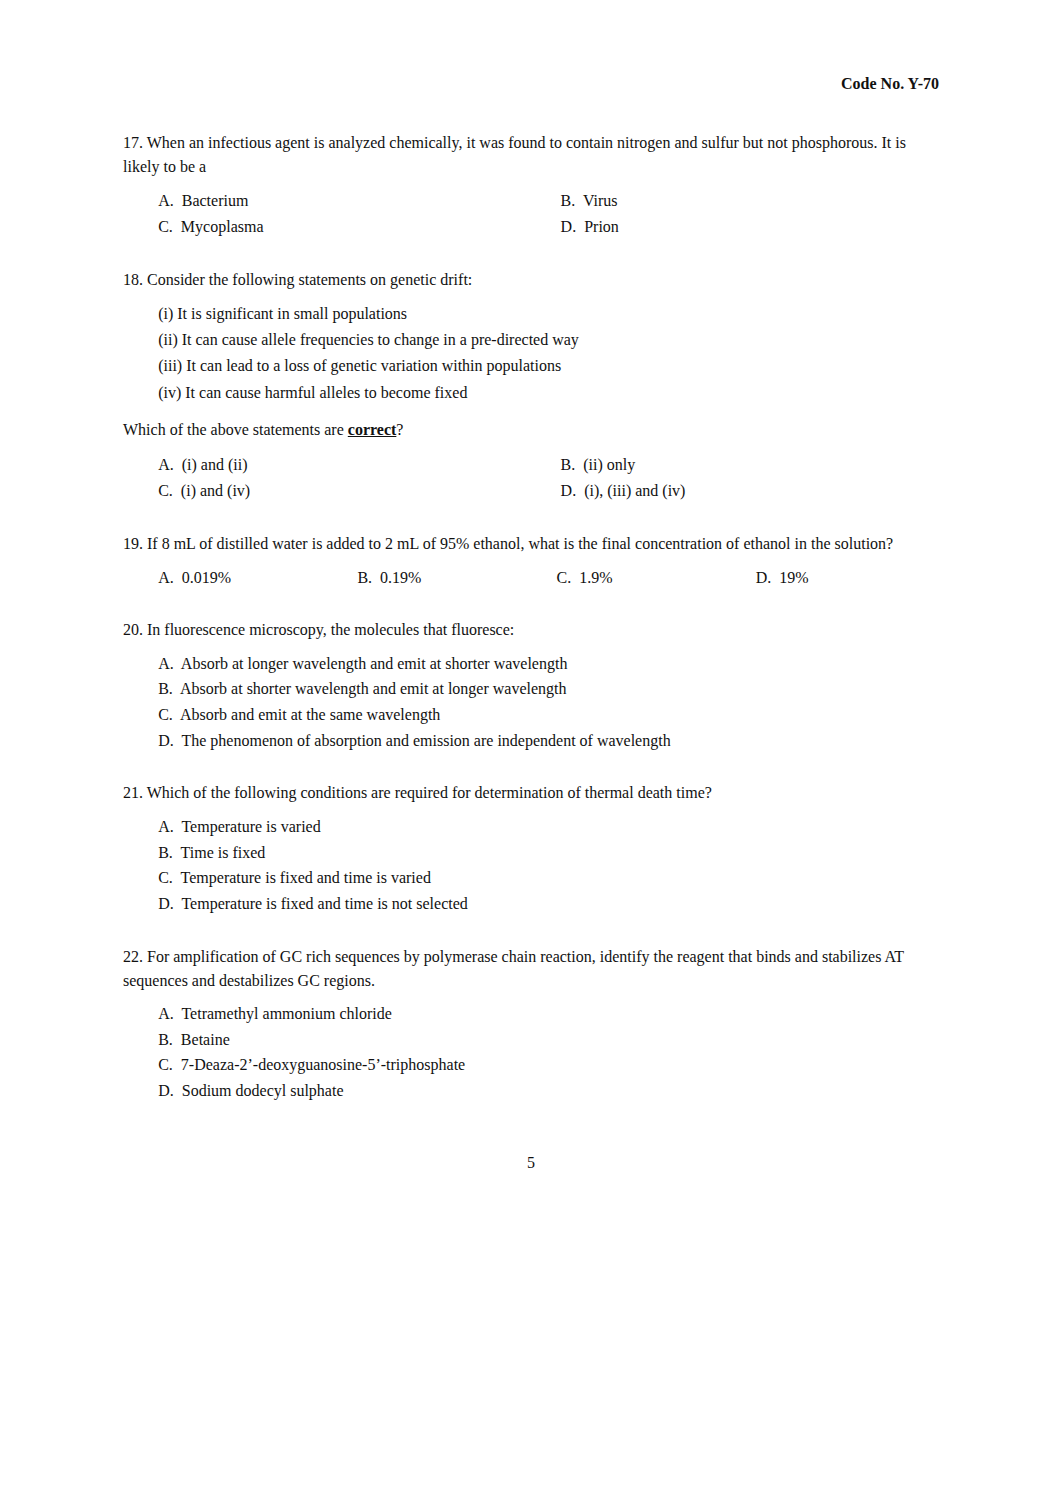Code No. Y-70
17. When an infectious agent is analyzed chemically, it was found to contain nitrogen and sulfur but not phosphorous. It is likely to be a
A. Bacterium
B. Virus
C. Mycoplasma
D. Prion
18. Consider the following statements on genetic drift:
(i) It is significant in small populations
(ii) It can cause allele frequencies to change in a pre-directed way
(iii) It can lead to a loss of genetic variation within populations
(iv) It can cause harmful alleles to become fixed
Which of the above statements are correct?
A. (i) and (ii)
B. (ii) only
C. (i) and (iv)
D. (i), (iii) and (iv)
19. If 8 mL of distilled water is added to 2 mL of 95% ethanol, what is the final concentration of ethanol in the solution?
A. 0.019%
B. 0.19%
C. 1.9%
D. 19%
20. In fluorescence microscopy, the molecules that fluoresce:
A. Absorb at longer wavelength and emit at shorter wavelength
B. Absorb at shorter wavelength and emit at longer wavelength
C. Absorb and emit at the same wavelength
D. The phenomenon of absorption and emission are independent of wavelength
21. Which of the following conditions are required for determination of thermal death time?
A. Temperature is varied
B. Time is fixed
C. Temperature is fixed and time is varied
D. Temperature is fixed and time is not selected
22. For amplification of GC rich sequences by polymerase chain reaction, identify the reagent that binds and stabilizes AT sequences and destabilizes GC regions.
A. Tetramethyl ammonium chloride
B. Betaine
C. 7-Deaza-2’-deoxyguanosine-5’-triphosphate
D. Sodium dodecyl sulphate
5